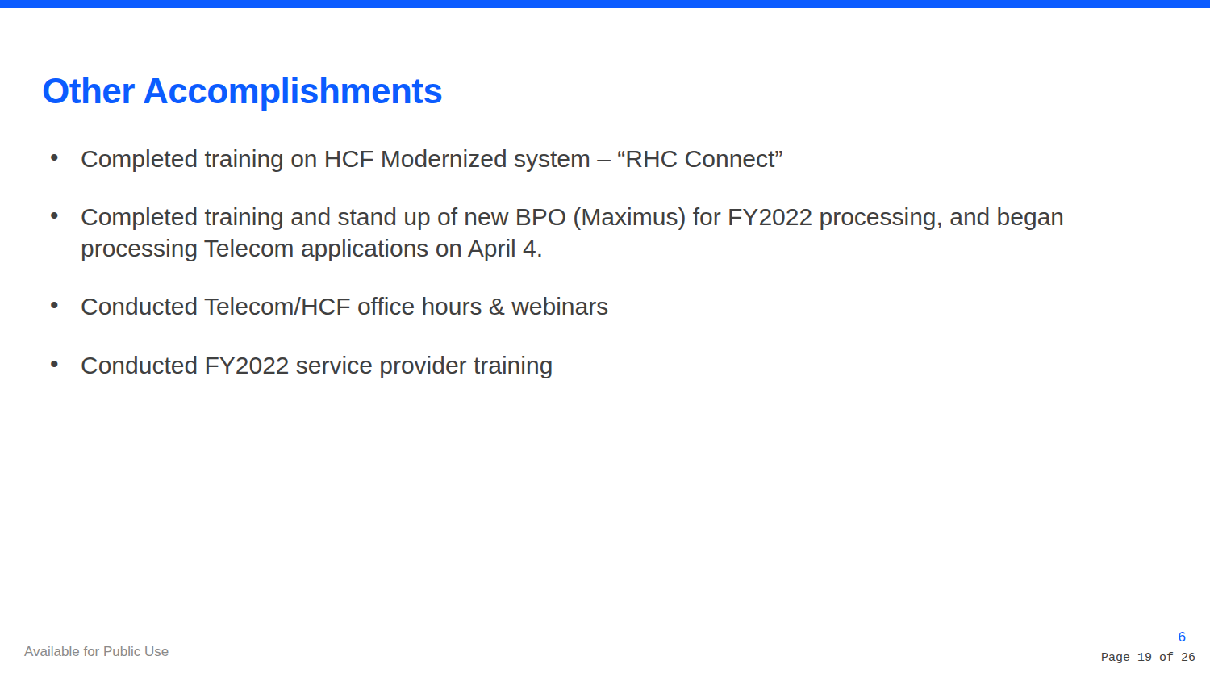Other Accomplishments
Completed training on HCF Modernized system – “RHC Connect”
Completed training and stand up of new BPO (Maximus) for FY2022 processing, and began processing Telecom applications on April 4.
Conducted Telecom/HCF office hours & webinars
Conducted FY2022 service provider training
Available for Public Use
6
Page 19 of 26